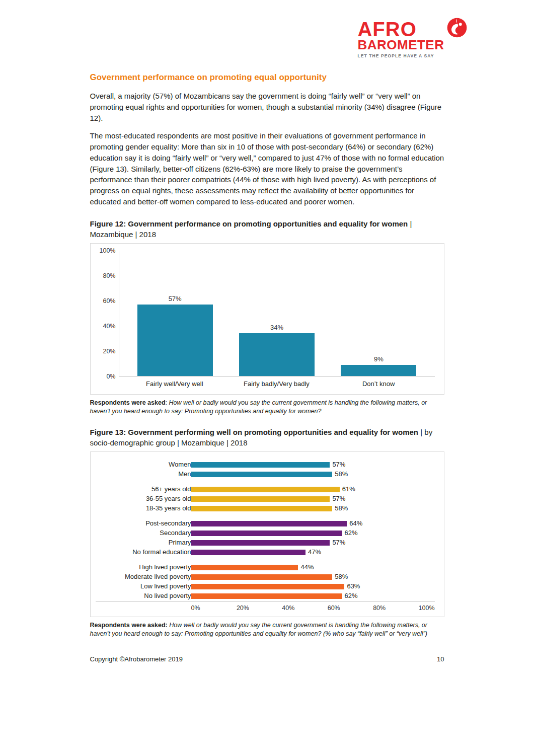AFRO BAROMETER LET THE PEOPLE HAVE A SAY
Government performance on promoting equal opportunity
Overall, a majority (57%) of Mozambicans say the government is doing “fairly well” or “very well” on promoting equal rights and opportunities for women, though a substantial minority (34%) disagree (Figure 12).
The most-educated respondents are most positive in their evaluations of government performance in promoting gender equality: More than six in 10 of those with post-secondary (64%) or secondary (62%) education say it is doing “fairly well” or “very well,” compared to just 47% of those with no formal education (Figure 13). Similarly, better-off citizens (62%-63%) are more likely to praise the government’s performance than their poorer compatriots (44% of those with high lived poverty). As with perceptions of progress on equal rights, these assessments may reflect the availability of better opportunities for educated and better-off women compared to less-educated and poorer women.
Figure 12: Government performance on promoting opportunities and equality for women | Mozambique | 2018
100% 80% 60% 40% 20% 0%
57%
34%
9%
Fairly well/Very well
Fairly badly/Very badly
Don’t know
Respondents were asked: How well or badly would you say the current government is handling the following matters, or haven’t you heard enough to say: Promoting opportunities and equality for women?
Figure 13: Government performing well on promoting opportunities and equality for women | by socio-demographic group | Mozambique | 2018
| Women | 57% |
| Men | 58% |
| 56+ years old | 61% |
| 36-55 years old | 57% |
| 18-35 years old | 58% |
| Post-secondary | 64% |
| Secondary | 62% |
| Primary | 57% |
| No formal education | 47% |
| High lived poverty | 44% |
| Moderate lived poverty | 58% |
| Low lived poverty | 63% |
| No lived poverty | 62% |
0% 20% 40% 60% 80% 100%
Respondents were asked: How well or badly would you say the current government is handling the following matters, or haven’t you heard enough to say: Promoting opportunities and equality for women? (% who say “fairly well” or “very well”)
Copyright ©Afrobarometer 2019
10